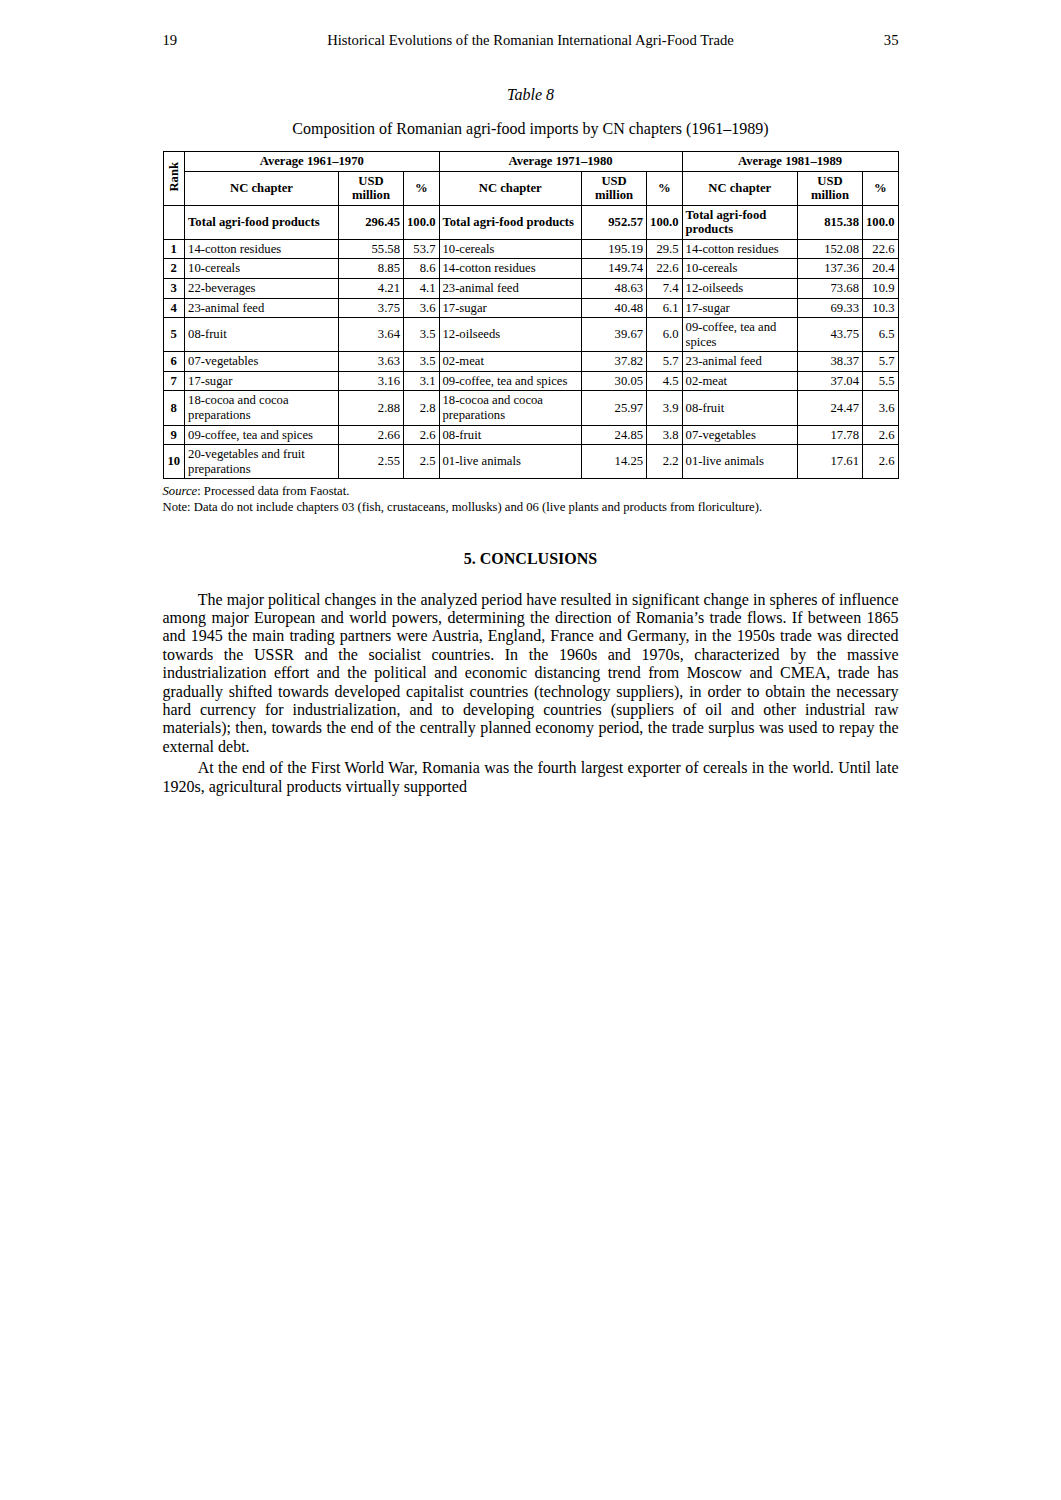19 Historical Evolutions of the Romanian International Agri-Food Trade 35
Table 8
Composition of Romanian agri-food imports by CN chapters (1961–1989)
| Rank | Average 1961–1970 | Average 1971–1980 | Average 1981–1989 |
| --- | --- | --- | --- |
| NC chapter | USD million | % | NC chapter | USD million | % | NC chapter | USD million | % |
| | Total agri-food products | 296.45 | 100.0 | Total agri-food products | 952.57 | 100.0 | Total agri-food products | 815.38 | 100.0 |
| 1 | 14-cotton residues | 55.58 | 53.7 | 10-cereals | 195.19 | 29.5 | 14-cotton residues | 152.08 | 22.6 |
| 2 | 10-cereals | 8.85 | 8.6 | 14-cotton residues | 149.74 | 22.6 | 10-cereals | 137.36 | 20.4 |
| 3 | 22-beverages | 4.21 | 4.1 | 23-animal feed | 48.63 | 7.4 | 12-oilseeds | 73.68 | 10.9 |
| 4 | 23-animal feed | 3.75 | 3.6 | 17-sugar | 40.48 | 6.1 | 17-sugar | 69.33 | 10.3 |
| 5 | 08-fruit | 3.64 | 3.5 | 12-oilseeds | 39.67 | 6.0 | 09-coffee, tea and spices | 43.75 | 6.5 |
| 6 | 07-vegetables | 3.63 | 3.5 | 02-meat | 37.82 | 5.7 | 23-animal feed | 38.37 | 5.7 |
| 7 | 17-sugar | 3.16 | 3.1 | 09-coffee, tea and spices | 30.05 | 4.5 | 02-meat | 37.04 | 5.5 |
| 8 | 18-cocoa and cocoa preparations | 2.88 | 2.8 | 18-cocoa and cocoa preparations | 25.97 | 3.9 | 08-fruit | 24.47 | 3.6 |
| 9 | 09-coffee, tea and spices | 2.66 | 2.6 | 08-fruit | 24.85 | 3.8 | 07-vegetables | 17.78 | 2.6 |
| 10 | 20-vegetables and fruit preparations | 2.55 | 2.5 | 01-live animals | 14.25 | 2.2 | 01-live animals | 17.61 | 2.6 |
Source: Processed data from Faostat.
Note: Data do not include chapters 03 (fish, crustaceans, mollusks) and 06 (live plants and products from floriculture).
5. CONCLUSIONS
The major political changes in the analyzed period have resulted in significant change in spheres of influence among major European and world powers, determining the direction of Romania’s trade flows. If between 1865 and 1945 the main trading partners were Austria, England, France and Germany, in the 1950s trade was directed towards the USSR and the socialist countries. In the 1960s and 1970s, characterized by the massive industrialization effort and the political and economic distancing trend from Moscow and CMEA, trade has gradually shifted towards developed capitalist countries (technology suppliers), in order to obtain the necessary hard currency for industrialization, and to developing countries (suppliers of oil and other industrial raw materials); then, towards the end of the centrally planned economy period, the trade surplus was used to repay the external debt.
At the end of the First World War, Romania was the fourth largest exporter of cereals in the world. Until late 1920s, agricultural products virtually supported